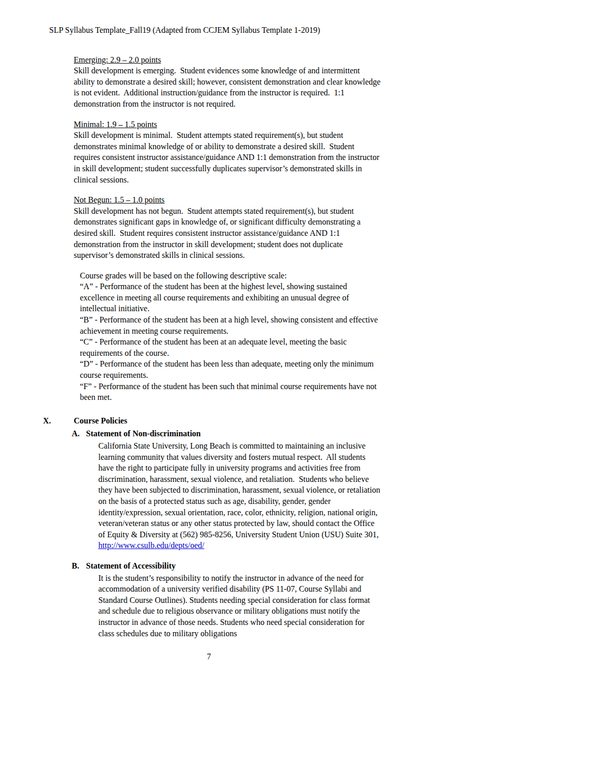SLP Syllabus Template_Fall19 (Adapted from CCJEM Syllabus Template 1-2019)
Emerging: 2.9 – 2.0 points
Skill development is emerging. Student evidences some knowledge of and intermittent ability to demonstrate a desired skill; however, consistent demonstration and clear knowledge is not evident. Additional instruction/guidance from the instructor is required. 1:1 demonstration from the instructor is not required.
Minimal: 1.9 – 1.5 points
Skill development is minimal. Student attempts stated requirement(s), but student demonstrates minimal knowledge of or ability to demonstrate a desired skill. Student requires consistent instructor assistance/guidance AND 1:1 demonstration from the instructor in skill development; student successfully duplicates supervisor’s demonstrated skills in clinical sessions.
Not Begun: 1.5 – 1.0 points
Skill development has not begun. Student attempts stated requirement(s), but student demonstrates significant gaps in knowledge of, or significant difficulty demonstrating a desired skill. Student requires consistent instructor assistance/guidance AND 1:1 demonstration from the instructor in skill development; student does not duplicate supervisor’s demonstrated skills in clinical sessions.
Course grades will be based on the following descriptive scale:
“A” - Performance of the student has been at the highest level, showing sustained excellence in meeting all course requirements and exhibiting an unusual degree of intellectual initiative.
“B” - Performance of the student has been at a high level, showing consistent and effective achievement in meeting course requirements.
“C” - Performance of the student has been at an adequate level, meeting the basic requirements of the course.
“D” - Performance of the student has been less than adequate, meeting only the minimum course requirements.
“F” - Performance of the student has been such that minimal course requirements have not been met.
X. Course Policies
A. Statement of Non-discrimination
California State University, Long Beach is committed to maintaining an inclusive learning community that values diversity and fosters mutual respect. All students have the right to participate fully in university programs and activities free from discrimination, harassment, sexual violence, and retaliation. Students who believe they have been subjected to discrimination, harassment, sexual violence, or retaliation on the basis of a protected status such as age, disability, gender, gender identity/expression, sexual orientation, race, color, ethnicity, religion, national origin, veteran/veteran status or any other status protected by law, should contact the Office of Equity & Diversity at (562) 985-8256, University Student Union (USU) Suite 301, http://www.csulb.edu/depts/oed/
B. Statement of Accessibility
It is the student’s responsibility to notify the instructor in advance of the need for accommodation of a university verified disability (PS 11-07, Course Syllabi and Standard Course Outlines). Students needing special consideration for class format and schedule due to religious observance or military obligations must notify the instructor in advance of those needs. Students who need special consideration for class schedules due to military obligations
7